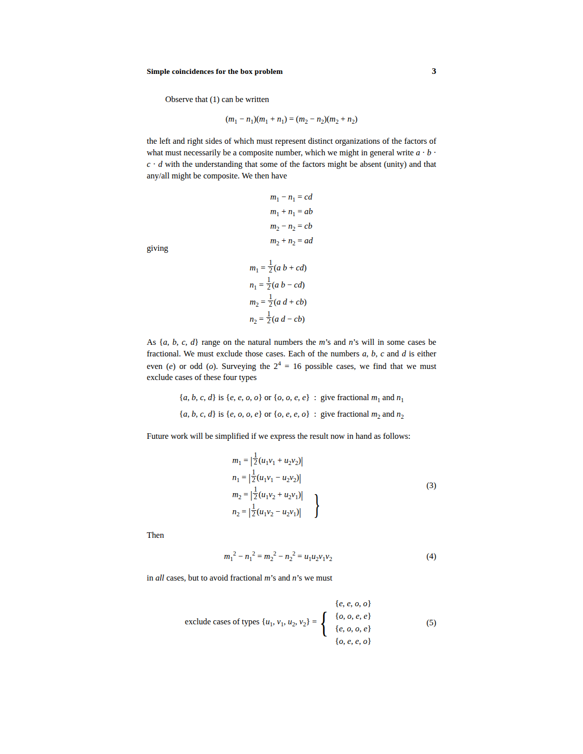Simple coincidences for the box problem 3
Observe that (1) can be written
(m1 − n1)(m1 + n1) = (m2 − n2)(m2 + n2)
the left and right sides of which must represent distinct organizations of the factors of what must necessarily be a composite number, which we might in general write a · b · c · d with the understanding that some of the factors might be absent (unity) and that any/all might be composite. We then have
m1 − n1 = cd
m1 + n1 = ab
m2 − n2 = cb
m2 + n2 = ad
giving
m1 = 12(a b + cd)
n1 = 12(a b − cd)
m2 = 12(a d + cb)
n2 = 12(a d − cb)
As {a, b, c, d} range on the natural numbers the m’s and n’s will in some cases be fractional. We must exclude those cases. Each of the numbers a, b, c and d is either even (e) or odd (o). Surveying the 24 = 16 possible cases, we find that we must exclude cases of these four types
{a, b, c, d} is {e, e, o, o} or {o, o, e, e} : give fractional m1 and n1
{a, b, c, d} is {e, o, o, e} or {o, e, e, o} : give fractional m2 and n2
Future work will be simplified if we express the result now in hand as follows:
m1 = |12(u1v1 + u2v2)|
n1 = |12(u1v1 − u2v2)|
m2 = |12(u1v2 + u2v1)|
n2 = |12(u1v2 − u2v1)|
}
(3)
Then
m12 − n12 = m22 − n22 = u1u2v1v2
(4)
in all cases, but to avoid fractional m’s and n’s we must
exclude cases of types {u1, v1, u2, v2} = {
{e, e, o, o}
{o, o, e, e}
{e, o, o, e}
{o, e, e, o}
(5)